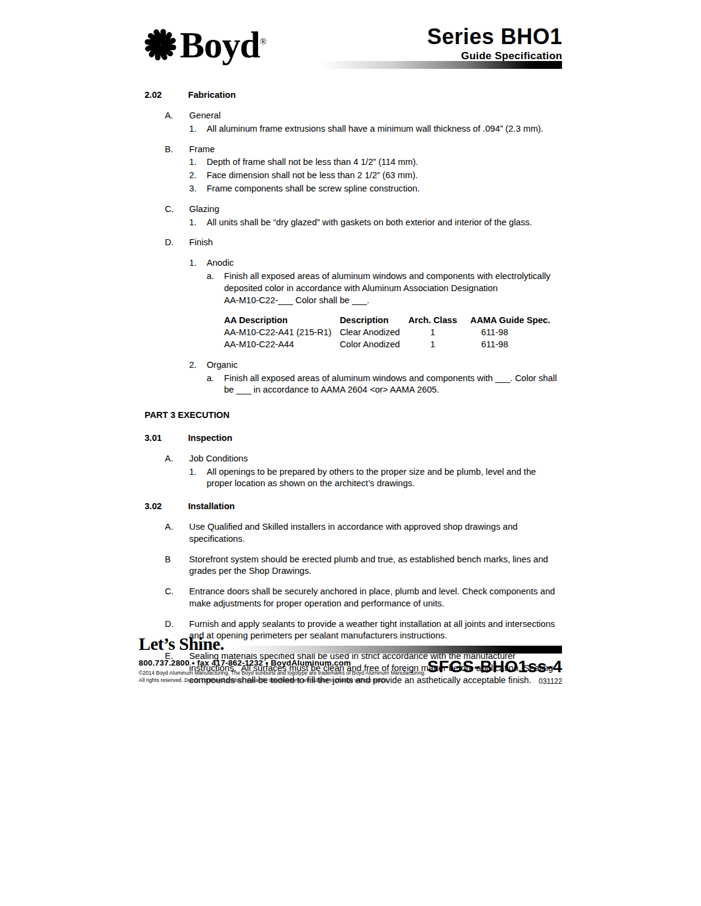Boyd®
Series BHO1
Guide Specification
2.02
Fabrication
A.
General
1.
All aluminum frame extrusions shall have a minimum wall thickness of .094” (2.3 mm).
B.
Frame
1.
Depth of frame shall not be less than 4 1/2” (114 mm).
2.
Face dimension shall not be less than 2 1/2” (63 mm).
3.
Frame components shall be screw spline construction.
C.
Glazing
1.
All units shall be “dry glazed” with gaskets on both exterior and interior of the glass.
D.
Finish
1.
Anodic
a.
Finish all exposed areas of aluminum windows and components with electrolytically deposited color in accordance with Aluminum Association Designation
AA-M10-C22-___ Color shall be ___.
| AA Description | Description | Arch. Class | AAMA Guide Spec. |
| --- | --- | --- | --- |
| AA-M10-C22-A41 (215-R1) | Clear Anodized | 1 | 611-98 |
| AA-M10-C22-A44 | Color Anodized | 1 | 611-98 |
2.
Organic
a.
Finish all exposed areas of aluminum windows and components with ___. Color shall be ___ in accordance to AAMA 2604 <or> AAMA 2605.
PART 3 EXECUTION
3.01
Inspection
A.
Job Conditions
1.
All openings to be prepared by others to the proper size and be plumb, level and the proper location as shown on the architect’s drawings.
3.02
Installation
A.
Use Qualified and Skilled installers in accordance with approved shop drawings and specifications.
B
Storefront system should be erected plumb and true, as established bench marks, lines and grades per the Shop Drawings.
C.
Entrance doors shall be securely anchored in place, plumb and level. Check components and make adjustments for proper operation and performance of units.
D.
Furnish and apply sealants to provide a weather tight installation at all joints and intersections and at opening perimeters per sealant manufacturers instructions.
E.
Sealing materials specified shall be used in strict accordance with the manufacturer instructions. All surfaces must be clean and free of foreign matter before application. Sealing compounds shall be tooled to fill the joints and provide an asthetically acceptable finish.
Let’s Shine.
800.737.2800 • fax 417-862-1232 • BoydAluminum.com
©2014 Boyd Aluminum Manufacturing. The Boyd sunburst and logotype are trademarks of Boyd Aluminum Manufacturing.
All rights reserved. Due to continued product research, specifications are subject to change without notice.
SFGS-BHO1ss-4
031122